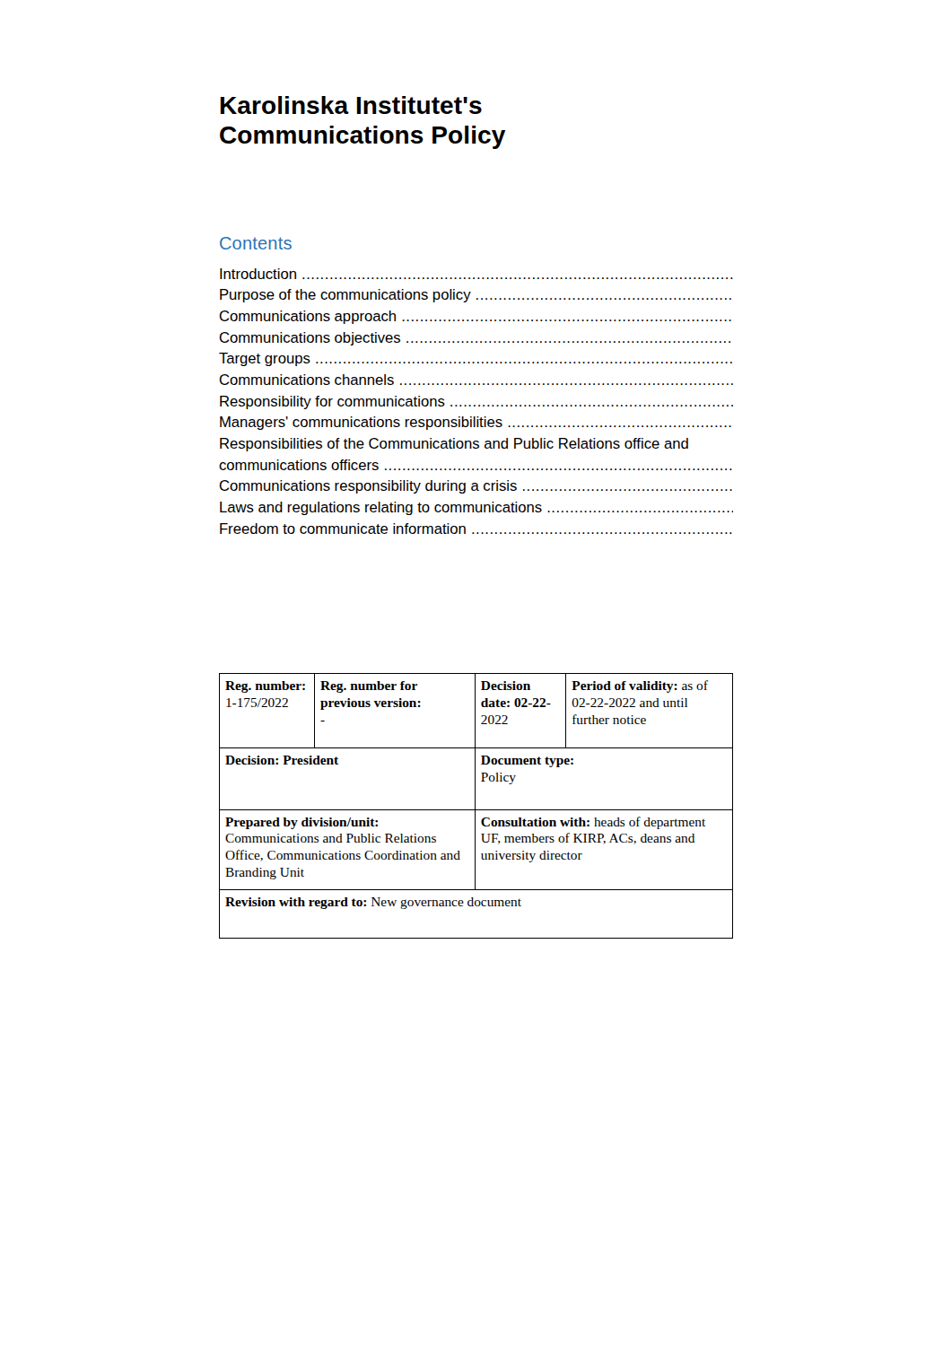Karolinska Institutet's
Communications Policy
Contents
Introduction ....................................................................................................... 1 Purpose of the communications policy ............................................................. 1 Communications approach ................................................................................. 1 Communications objectives ................................................................................ 1 Target groups ...................................................................................................... 2 Communications channels .................................................................................. 2 Responsibility for communications ..................................................................... 2 Managers' communications responsibilities ....................................................... 3 Responsibilities of the Communications and Public Relations office and communications officers ..................................................................................... 3 Communications responsibility during a crisis .................................................... 3 Laws and regulations relating to communications ............................................. 3 Freedom to communicate information ............................................................. 4
| Reg. number: 1-175/2022 | Reg. number for previous version: - | Decision date: 02-22- 2022 | Period of validity: as of 02-22-2022 and until further notice |
| Decision: President | Document type: Policy |
| Prepared by division/unit: Communications and Public Relations Office, Communications Coordination and Branding Unit | Consultation with: heads of department UF, members of KIRP, ACs, deans and university director |
| Revision with regard to: New governance document |